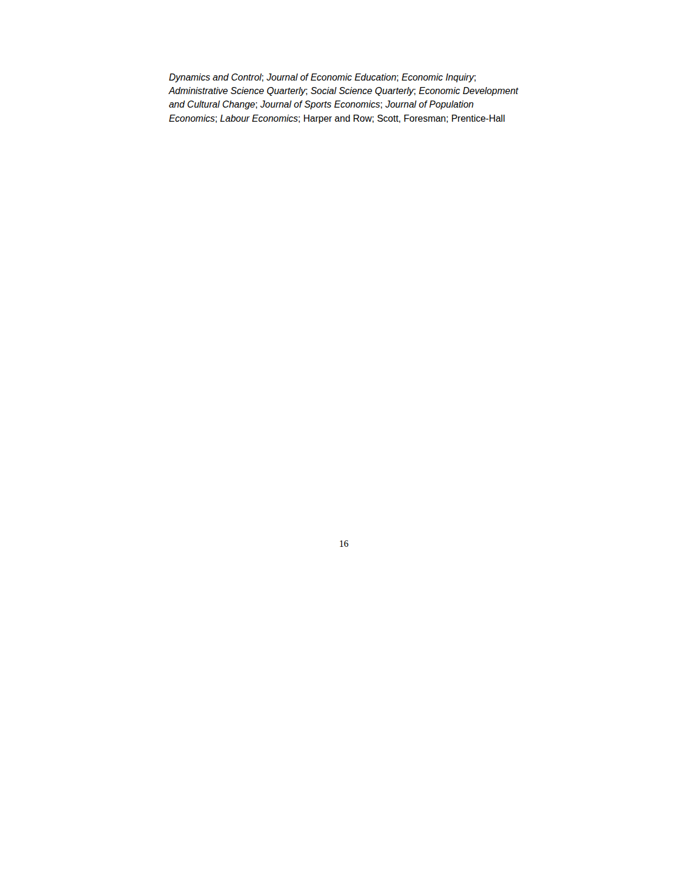Dynamics and Control; Journal of Economic Education; Economic Inquiry; Administrative Science Quarterly; Social Science Quarterly; Economic Development and Cultural Change; Journal of Sports Economics; Journal of Population Economics; Labour Economics; Harper and Row; Scott, Foresman; Prentice-Hall
16